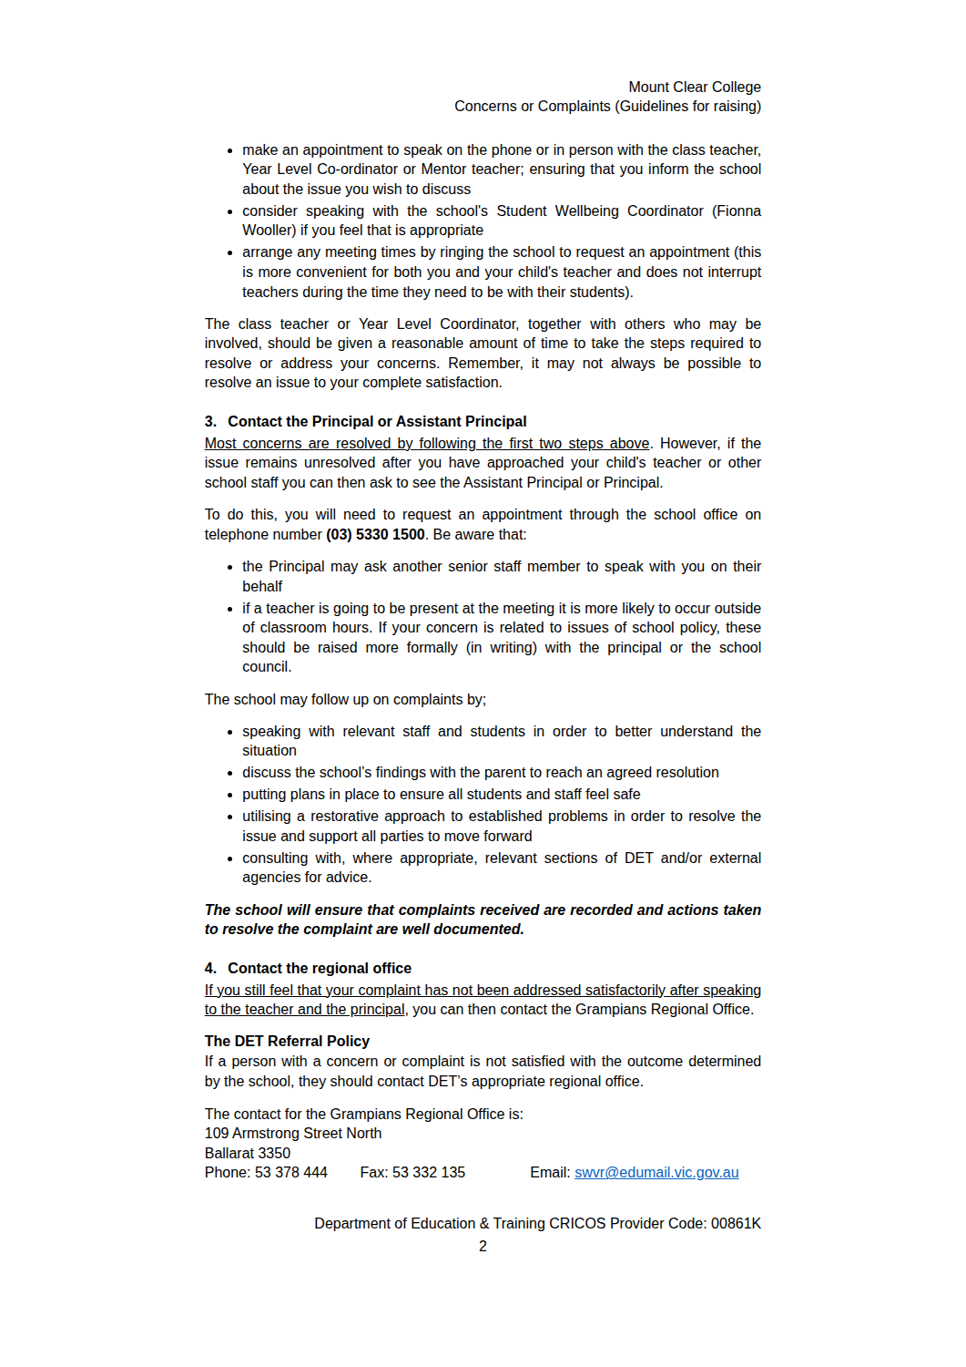Mount Clear College Concerns or Complaints (Guidelines for raising)
make an appointment to speak on the phone or in person with the class teacher, Year Level Co-ordinator or Mentor teacher; ensuring that you inform the school about the issue you wish to discuss
consider speaking with the school's Student Wellbeing Coordinator (Fionna Wooller) if you feel that is appropriate
arrange any meeting times by ringing the school to request an appointment (this is more convenient for both you and your child's teacher and does not interrupt teachers during the time they need to be with their students).
The class teacher or Year Level Coordinator, together with others who may be involved, should be given a reasonable amount of time to take the steps required to resolve or address your concerns. Remember, it may not always be possible to resolve an issue to your complete satisfaction.
3. Contact the Principal or Assistant Principal
Most concerns are resolved by following the first two steps above. However, if the issue remains unresolved after you have approached your child's teacher or other school staff you can then ask to see the Assistant Principal or Principal.
To do this, you will need to request an appointment through the school office on telephone number (03) 5330 1500. Be aware that:
the Principal may ask another senior staff member to speak with you on their behalf
if a teacher is going to be present at the meeting it is more likely to occur outside of classroom hours. If your concern is related to issues of school policy, these should be raised more formally (in writing) with the principal or the school council.
The school may follow up on complaints by;
speaking with relevant staff and students in order to better understand the situation
discuss the school’s findings with the parent to reach an agreed resolution
putting plans in place to ensure all students and staff feel safe
utilising a restorative approach to established problems in order to resolve the issue and support all parties to move forward
consulting with, where appropriate, relevant sections of DET and/or external agencies for advice.
The school will ensure that complaints received are recorded and actions taken to resolve the complaint are well documented.
4. Contact the regional office
If you still feel that your complaint has not been addressed satisfactorily after speaking to the teacher and the principal, you can then contact the Grampians Regional Office.
The DET Referral Policy
If a person with a concern or complaint is not satisfied with the outcome determined by the school, they should contact DET’s appropriate regional office.
The contact for the Grampians Regional Office is: 109 Armstrong Street North Ballarat 3350 Phone: 53 378 444 Fax: 53 332 135 Email: swvr@edumail.vic.gov.au
Department of Education & Training CRICOS Provider Code: 00861K
2